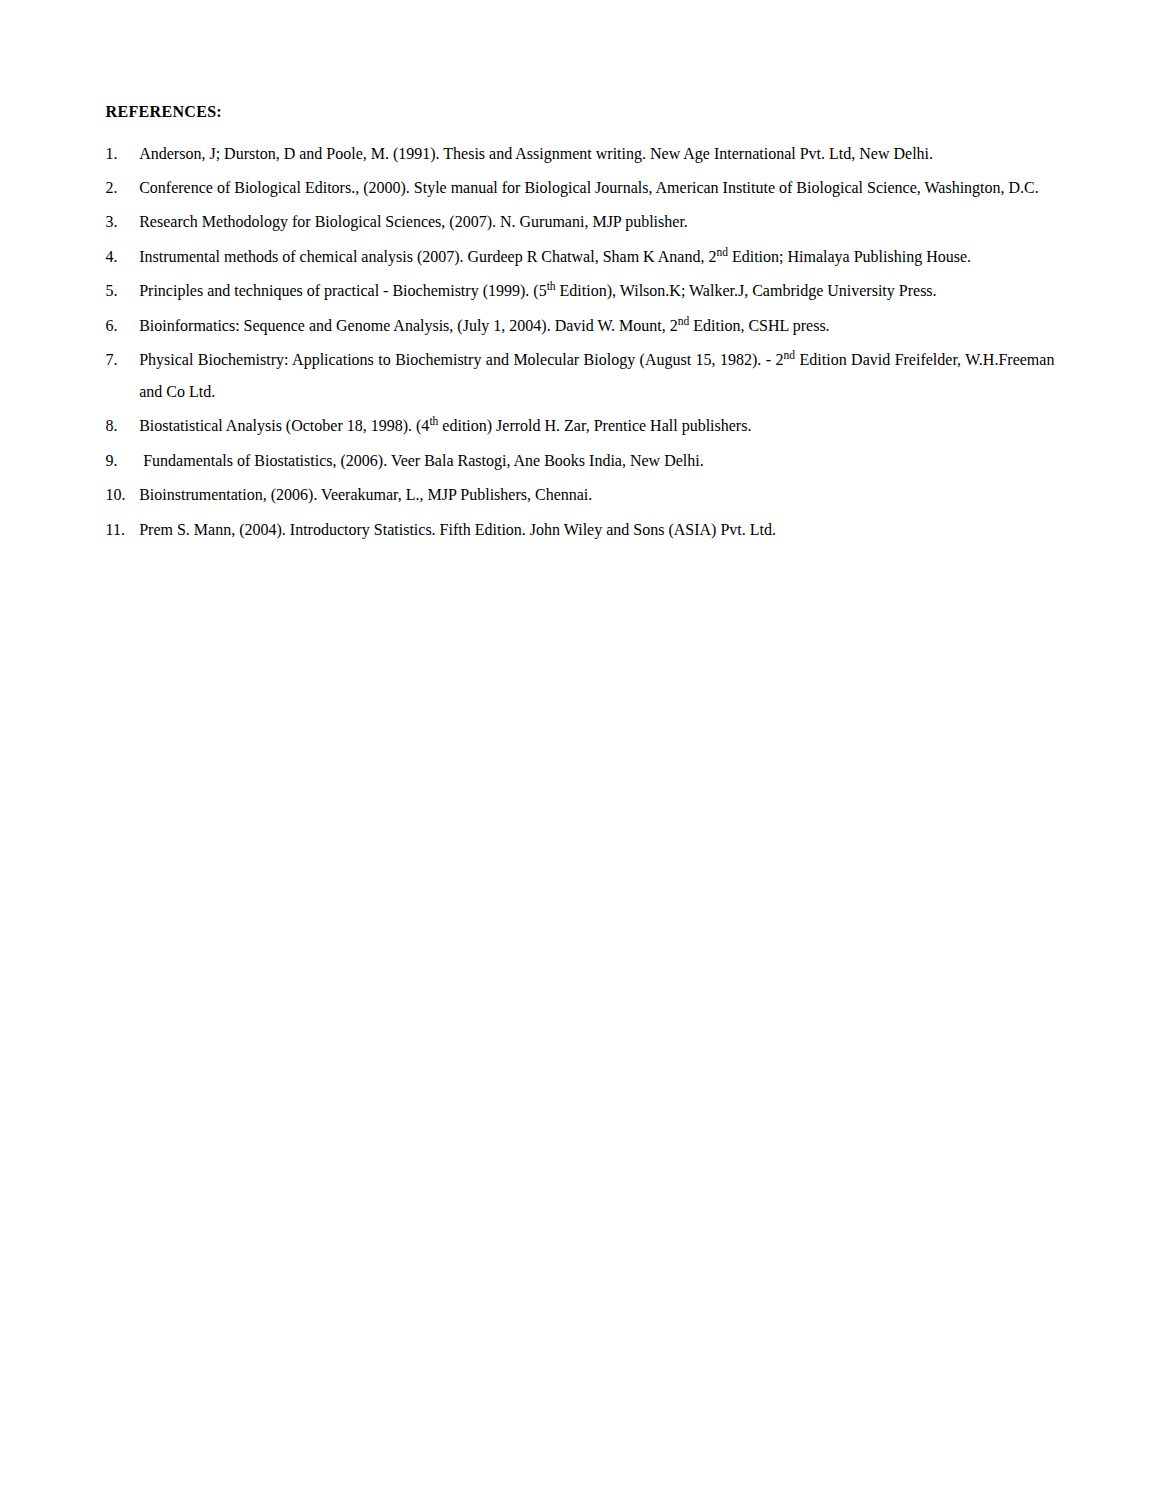REFERENCES:
1. Anderson, J; Durston, D and Poole, M. (1991). Thesis and Assignment writing. New Age International Pvt. Ltd, New Delhi.
2. Conference of Biological Editors., (2000). Style manual for Biological Journals, American Institute of Biological Science, Washington, D.C.
3. Research Methodology for Biological Sciences, (2007). N. Gurumani, MJP publisher.
4. Instrumental methods of chemical analysis (2007). Gurdeep R Chatwal, Sham K Anand, 2nd Edition; Himalaya Publishing House.
5. Principles and techniques of practical - Biochemistry (1999). (5th Edition), Wilson.K; Walker.J, Cambridge University Press.
6. Bioinformatics: Sequence and Genome Analysis, (July 1, 2004). David W. Mount, 2nd Edition, CSHL press.
7. Physical Biochemistry: Applications to Biochemistry and Molecular Biology (August 15, 1982). - 2nd Edition David Freifelder, W.H.Freeman and Co Ltd.
8. Biostatistical Analysis (October 18, 1998). (4th edition) Jerrold H. Zar, Prentice Hall publishers.
9. Fundamentals of Biostatistics, (2006). Veer Bala Rastogi, Ane Books India, New Delhi.
10. Bioinstrumentation, (2006). Veerakumar, L., MJP Publishers, Chennai.
11. Prem S. Mann, (2004). Introductory Statistics. Fifth Edition. John Wiley and Sons (ASIA) Pvt. Ltd.